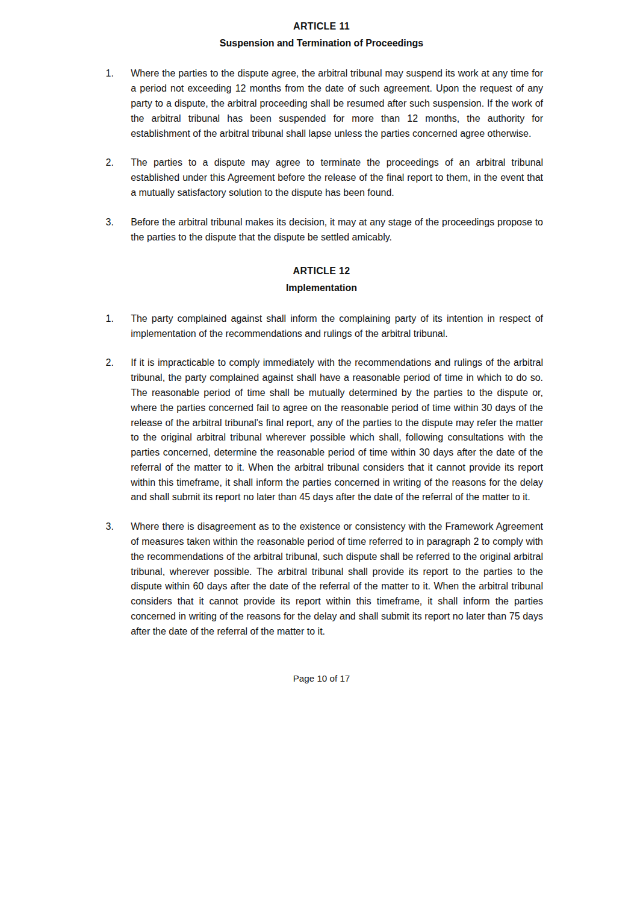ARTICLE 11
Suspension and Termination of Proceedings
Where the parties to the dispute agree, the arbitral tribunal may suspend its work at any time for a period not exceeding 12 months from the date of such agreement. Upon the request of any party to a dispute, the arbitral proceeding shall be resumed after such suspension. If the work of the arbitral tribunal has been suspended for more than 12 months, the authority for establishment of the arbitral tribunal shall lapse unless the parties concerned agree otherwise.
The parties to a dispute may agree to terminate the proceedings of an arbitral tribunal established under this Agreement before the release of the final report to them, in the event that a mutually satisfactory solution to the dispute has been found.
Before the arbitral tribunal makes its decision, it may at any stage of the proceedings propose to the parties to the dispute that the dispute be settled amicably.
ARTICLE 12
Implementation
The party complained against shall inform the complaining party of its intention in respect of implementation of the recommendations and rulings of the arbitral tribunal.
If it is impracticable to comply immediately with the recommendations and rulings of the arbitral tribunal, the party complained against shall have a reasonable period of time in which to do so. The reasonable period of time shall be mutually determined by the parties to the dispute or, where the parties concerned fail to agree on the reasonable period of time within 30 days of the release of the arbitral tribunal's final report, any of the parties to the dispute may refer the matter to the original arbitral tribunal wherever possible which shall, following consultations with the parties concerned, determine the reasonable period of time within 30 days after the date of the referral of the matter to it. When the arbitral tribunal considers that it cannot provide its report within this timeframe, it shall inform the parties concerned in writing of the reasons for the delay and shall submit its report no later than 45 days after the date of the referral of the matter to it.
Where there is disagreement as to the existence or consistency with the Framework Agreement of measures taken within the reasonable period of time referred to in paragraph 2 to comply with the recommendations of the arbitral tribunal, such dispute shall be referred to the original arbitral tribunal, wherever possible. The arbitral tribunal shall provide its report to the parties to the dispute within 60 days after the date of the referral of the matter to it. When the arbitral tribunal considers that it cannot provide its report within this timeframe, it shall inform the parties concerned in writing of the reasons for the delay and shall submit its report no later than 75 days after the date of the referral of the matter to it.
Page 10 of 17